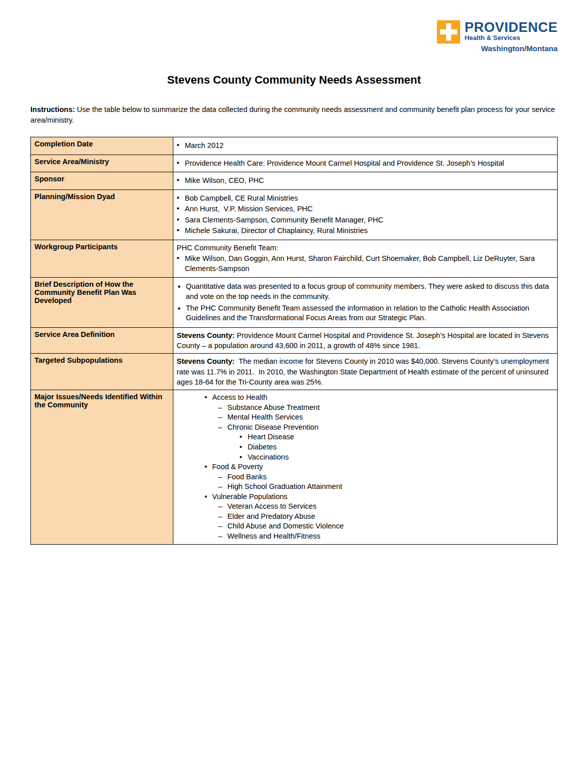PROVIDENCE
Health & Services
Washington/Montana
Stevens County Community Needs Assessment
Instructions: Use the table below to summarize the data collected during the community needs assessment and community benefit plan process for your service area/ministry.
| Completion Date | March 2012 |
| Service Area/Ministry | Providence Health Care: Providence Mount Carmel Hospital and Providence St. Joseph’s Hospital |
| Sponsor | Mike Wilson, CEO, PHC |
| Planning/Mission Dyad | Bob Campbell, CE Rural Ministries Ann Hurst, V.P. Mission Services, PHC Sara Clements-Sampson, Community Benefit Manager, PHC Michele Sakurai, Director of Chaplaincy, Rural Ministries |
| Workgroup Participants | PHC Community Benefit Team: Mike Wilson, Dan Goggin, Ann Hurst, Sharon Fairchild, Curt Shoemaker, Bob Campbell, Liz DeRuyter, Sara Clements-Sampson |
| Brief Description of How the Community Benefit Plan Was Developed | Quantitative data was presented to a focus group of community members. They were asked to discuss this data and vote on the top needs in the community. The PHC Community Benefit Team assessed the information in relation to the Catholic Health Association Guidelines and the Transformational Focus Areas from our Strategic Plan. |
| Service Area Definition | Stevens County: Providence Mount Carmel Hospital and Providence St. Joseph’s Hospital are located in Stevens County – a population around 43,600 in 2011, a growth of 48% since 1981. |
| Targeted Subpopulations | Stevens County: The median income for Stevens County in 2010 was $40,000. Stevens County’s unemployment rate was 11.7% in 2011. In 2010, the Washington State Department of Health estimate of the percent of uninsured ages 18-64 for the Tri-County area was 25%. |
| Major Issues/Needs Identified Within the Community | Access to Health Substance Abuse Treatment Mental Health Services Chronic Disease Prevention Heart Disease Diabetes Vaccinations Food & Poverty Food Banks High School Graduation Attainment Vulnerable Populations Veteran Access to Services Elder and Predatory Abuse Child Abuse and Domestic Violence Wellness and Health/Fitness |